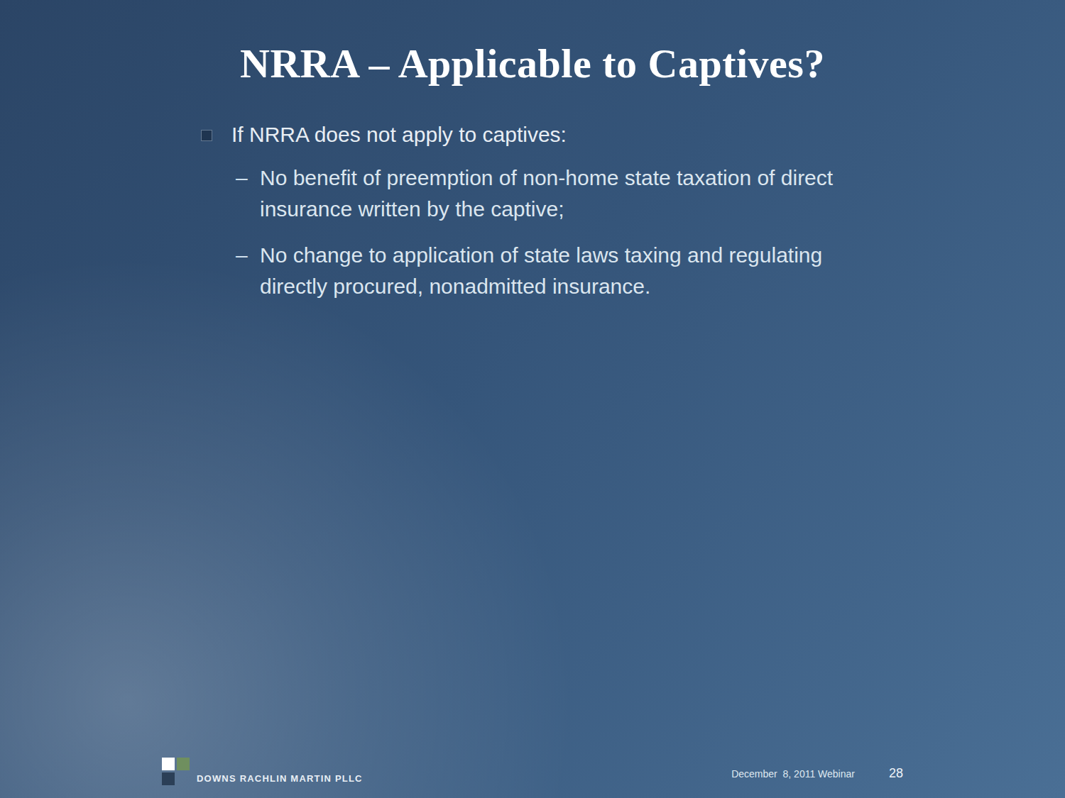NRRA – Applicable to Captives?
If NRRA does not apply to captives:
No benefit of preemption of non-home state taxation of direct insurance written by the captive;
No change to application of state laws taxing and regulating directly procured, nonadmitted insurance.
DOWNS RACHLIN MARTIN PLLC
December 8, 2011 Webinar 28